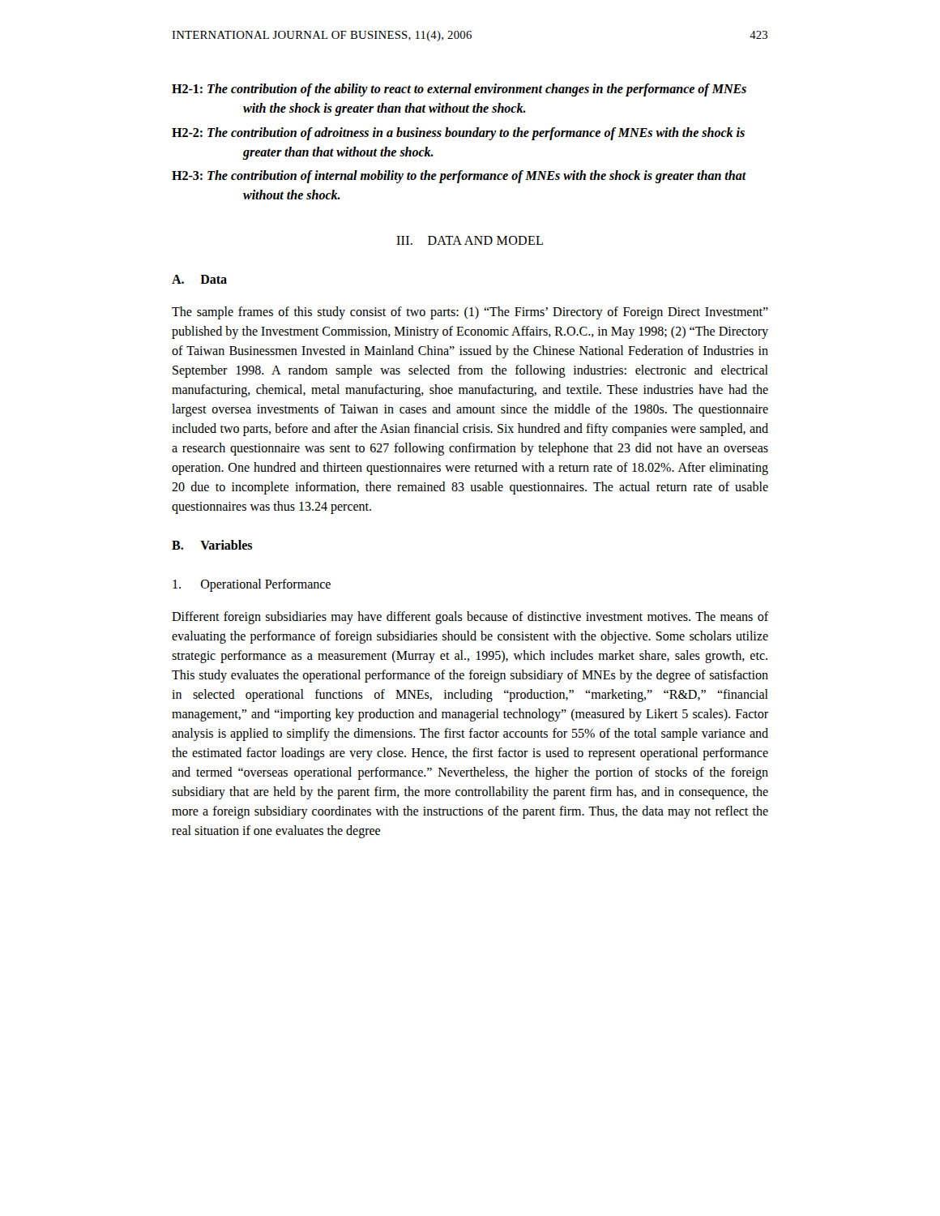INTERNATIONAL JOURNAL OF BUSINESS, 11(4), 2006 423
H2-1: The contribution of the ability to react to external environment changes in the performance of MNEs with the shock is greater than that without the shock.
H2-2: The contribution of adroitness in a business boundary to the performance of MNEs with the shock is greater than that without the shock.
H2-3: The contribution of internal mobility to the performance of MNEs with the shock is greater than that without the shock.
III. DATA AND MODEL
A. Data
The sample frames of this study consist of two parts: (1) “The Firms’ Directory of Foreign Direct Investment” published by the Investment Commission, Ministry of Economic Affairs, R.O.C., in May 1998; (2) “The Directory of Taiwan Businessmen Invested in Mainland China” issued by the Chinese National Federation of Industries in September 1998. A random sample was selected from the following industries: electronic and electrical manufacturing, chemical, metal manufacturing, shoe manufacturing, and textile. These industries have had the largest oversea investments of Taiwan in cases and amount since the middle of the 1980s. The questionnaire included two parts, before and after the Asian financial crisis. Six hundred and fifty companies were sampled, and a research questionnaire was sent to 627 following confirmation by telephone that 23 did not have an overseas operation. One hundred and thirteen questionnaires were returned with a return rate of 18.02%. After eliminating 20 due to incomplete information, there remained 83 usable questionnaires. The actual return rate of usable questionnaires was thus 13.24 percent.
B. Variables
1. Operational Performance
Different foreign subsidiaries may have different goals because of distinctive investment motives. The means of evaluating the performance of foreign subsidiaries should be consistent with the objective. Some scholars utilize strategic performance as a measurement (Murray et al., 1995), which includes market share, sales growth, etc. This study evaluates the operational performance of the foreign subsidiary of MNEs by the degree of satisfaction in selected operational functions of MNEs, including “production,” “marketing,” “R&D,” “financial management,” and “importing key production and managerial technology” (measured by Likert 5 scales). Factor analysis is applied to simplify the dimensions. The first factor accounts for 55% of the total sample variance and the estimated factor loadings are very close. Hence, the first factor is used to represent operational performance and termed “overseas operational performance.” Nevertheless, the higher the portion of stocks of the foreign subsidiary that are held by the parent firm, the more controllability the parent firm has, and in consequence, the more a foreign subsidiary coordinates with the instructions of the parent firm. Thus, the data may not reflect the real situation if one evaluates the degree